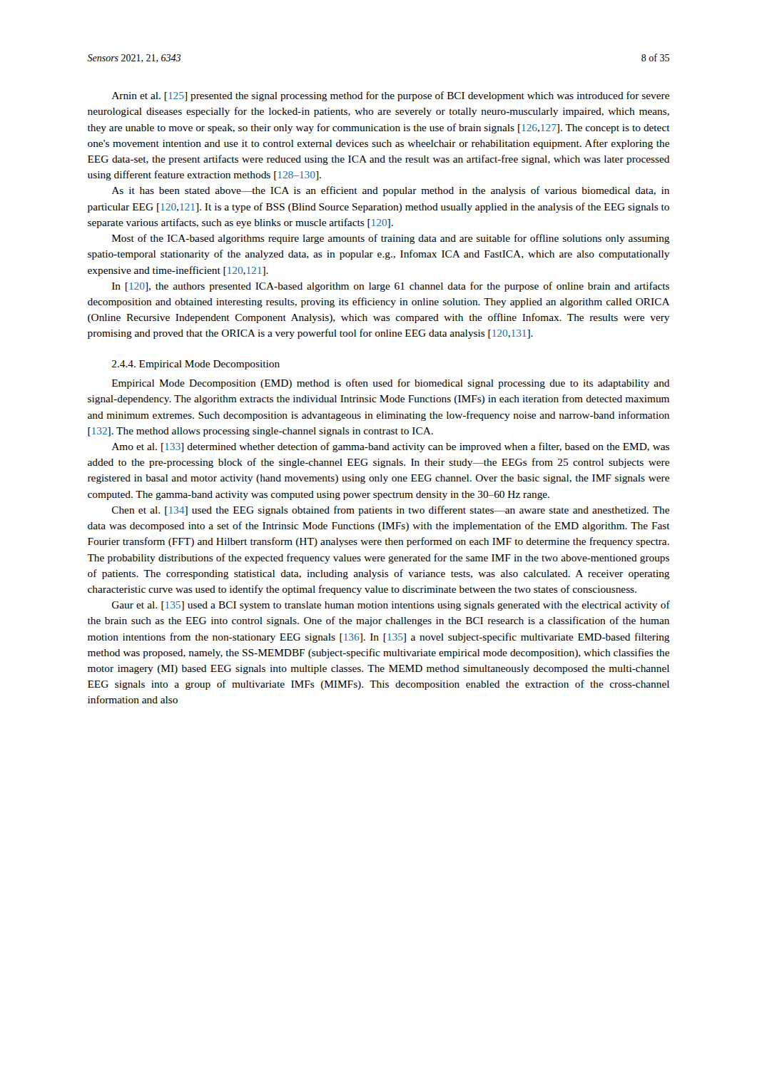Sensors 2021, 21, 6343 8 of 35
Arnin et al. [125] presented the signal processing method for the purpose of BCI development which was introduced for severe neurological diseases especially for the locked-in patients, who are severely or totally neuro-muscularly impaired, which means, they are unable to move or speak, so their only way for communication is the use of brain signals [126,127]. The concept is to detect one's movement intention and use it to control external devices such as wheelchair or rehabilitation equipment. After exploring the EEG data-set, the present artifacts were reduced using the ICA and the result was an artifact-free signal, which was later processed using different feature extraction methods [128–130].
As it has been stated above—the ICA is an efficient and popular method in the analysis of various biomedical data, in particular EEG [120,121]. It is a type of BSS (Blind Source Separation) method usually applied in the analysis of the EEG signals to separate various artifacts, such as eye blinks or muscle artifacts [120].
Most of the ICA-based algorithms require large amounts of training data and are suitable for offline solutions only assuming spatio-temporal stationarity of the analyzed data, as in popular e.g., Infomax ICA and FastICA, which are also computationally expensive and time-inefficient [120,121].
In [120], the authors presented ICA-based algorithm on large 61 channel data for the purpose of online brain and artifacts decomposition and obtained interesting results, proving its efficiency in online solution. They applied an algorithm called ORICA (Online Recursive Independent Component Analysis), which was compared with the offline Infomax. The results were very promising and proved that the ORICA is a very powerful tool for online EEG data analysis [120,131].
2.4.4. Empirical Mode Decomposition
Empirical Mode Decomposition (EMD) method is often used for biomedical signal processing due to its adaptability and signal-dependency. The algorithm extracts the individual Intrinsic Mode Functions (IMFs) in each iteration from detected maximum and minimum extremes. Such decomposition is advantageous in eliminating the low-frequency noise and narrow-band information [132]. The method allows processing single-channel signals in contrast to ICA.
Amo et al. [133] determined whether detection of gamma-band activity can be improved when a filter, based on the EMD, was added to the pre-processing block of the single-channel EEG signals. In their study—the EEGs from 25 control subjects were registered in basal and motor activity (hand movements) using only one EEG channel. Over the basic signal, the IMF signals were computed. The gamma-band activity was computed using power spectrum density in the 30–60 Hz range.
Chen et al. [134] used the EEG signals obtained from patients in two different states—an aware state and anesthetized. The data was decomposed into a set of the Intrinsic Mode Functions (IMFs) with the implementation of the EMD algorithm. The Fast Fourier transform (FFT) and Hilbert transform (HT) analyses were then performed on each IMF to determine the frequency spectra. The probability distributions of the expected frequency values were generated for the same IMF in the two above-mentioned groups of patients. The corresponding statistical data, including analysis of variance tests, was also calculated. A receiver operating characteristic curve was used to identify the optimal frequency value to discriminate between the two states of consciousness.
Gaur et al. [135] used a BCI system to translate human motion intentions using signals generated with the electrical activity of the brain such as the EEG into control signals. One of the major challenges in the BCI research is a classification of the human motion intentions from the non-stationary EEG signals [136]. In [135] a novel subject-specific multivariate EMD-based filtering method was proposed, namely, the SS-MEMDBF (subject-specific multivariate empirical mode decomposition), which classifies the motor imagery (MI) based EEG signals into multiple classes. The MEMD method simultaneously decomposed the multi-channel EEG signals into a group of multivariate IMFs (MIMFs). This decomposition enabled the extraction of the cross-channel information and also